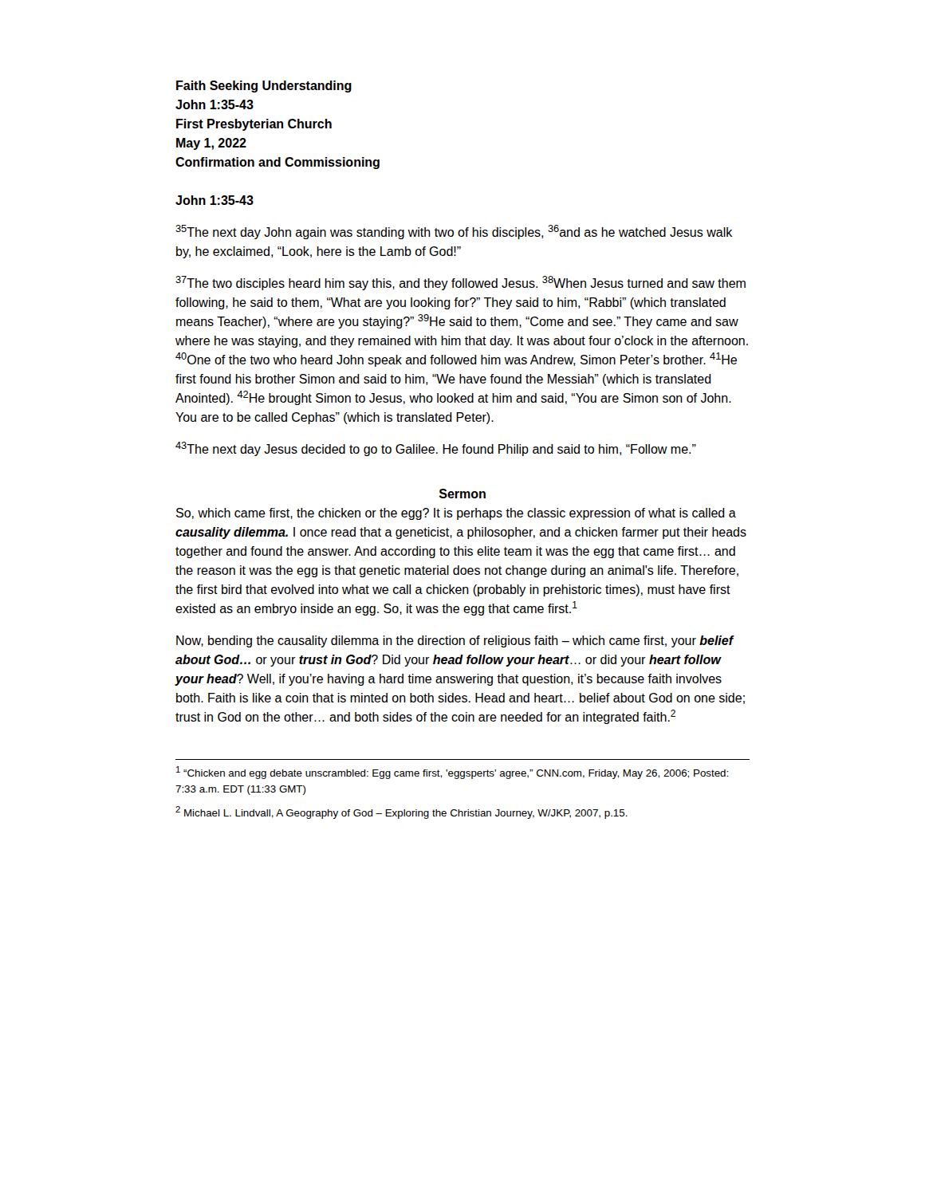Faith Seeking Understanding
John 1:35-43
First Presbyterian Church
May 1, 2022
Confirmation and Commissioning
John 1:35-43
35 The next day John again was standing with two of his disciples, 36and as he watched Jesus walk by, he exclaimed, “Look, here is the Lamb of God!”
37 The two disciples heard him say this, and they followed Jesus. 38 When Jesus turned and saw them following, he said to them, “What are you looking for?” They said to him, “Rabbi” (which translated means Teacher), “where are you staying?” 39 He said to them, “Come and see.” They came and saw where he was staying, and they remained with him that day. It was about four o’clock in the afternoon. 40 One of the two who heard John speak and followed him was Andrew, Simon Peter’s brother. 41 He first found his brother Simon and said to him, “We have found the Messiah” (which is translated Anointed). 42 He brought Simon to Jesus, who looked at him and said, “You are Simon son of John. You are to be called Cephas” (which is translated Peter).
43 The next day Jesus decided to go to Galilee. He found Philip and said to him, “Follow me.”
Sermon
So, which came first, the chicken or the egg? It is perhaps the classic expression of what is called a causality dilemma. I once read that a geneticist, a philosopher, and a chicken farmer put their heads together and found the answer. And according to this elite team it was the egg that came first… and the reason it was the egg is that genetic material does not change during an animal's life. Therefore, the first bird that evolved into what we call a chicken (probably in prehistoric times), must have first existed as an embryo inside an egg. So, it was the egg that came first.1
Now, bending the causality dilemma in the direction of religious faith – which came first, your belief about God… or your trust in God? Did your head follow your heart… or did your heart follow your head? Well, if you’re having a hard time answering that question, it’s because faith involves both. Faith is like a coin that is minted on both sides. Head and heart… belief about God on one side; trust in God on the other… and both sides of the coin are needed for an integrated faith.2
1 “Chicken and egg debate unscrambled: Egg came first, 'eggsperts' agree,” CNN.com, Friday, May 26, 2006; Posted: 7:33 a.m. EDT (11:33 GMT)
2 Michael L. Lindvall, A Geography of God – Exploring the Christian Journey, W/JKP, 2007, p.15.